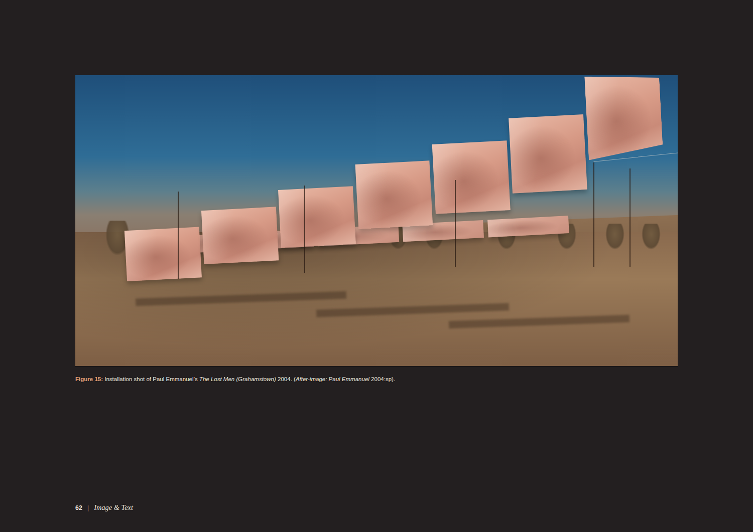Figure 15: Installation shot of Paul Emmanuel’s The Lost Men (Grahamstown) 2004. (After-image: Paul Emmanuel 2004:sp).
62 | Image & Text